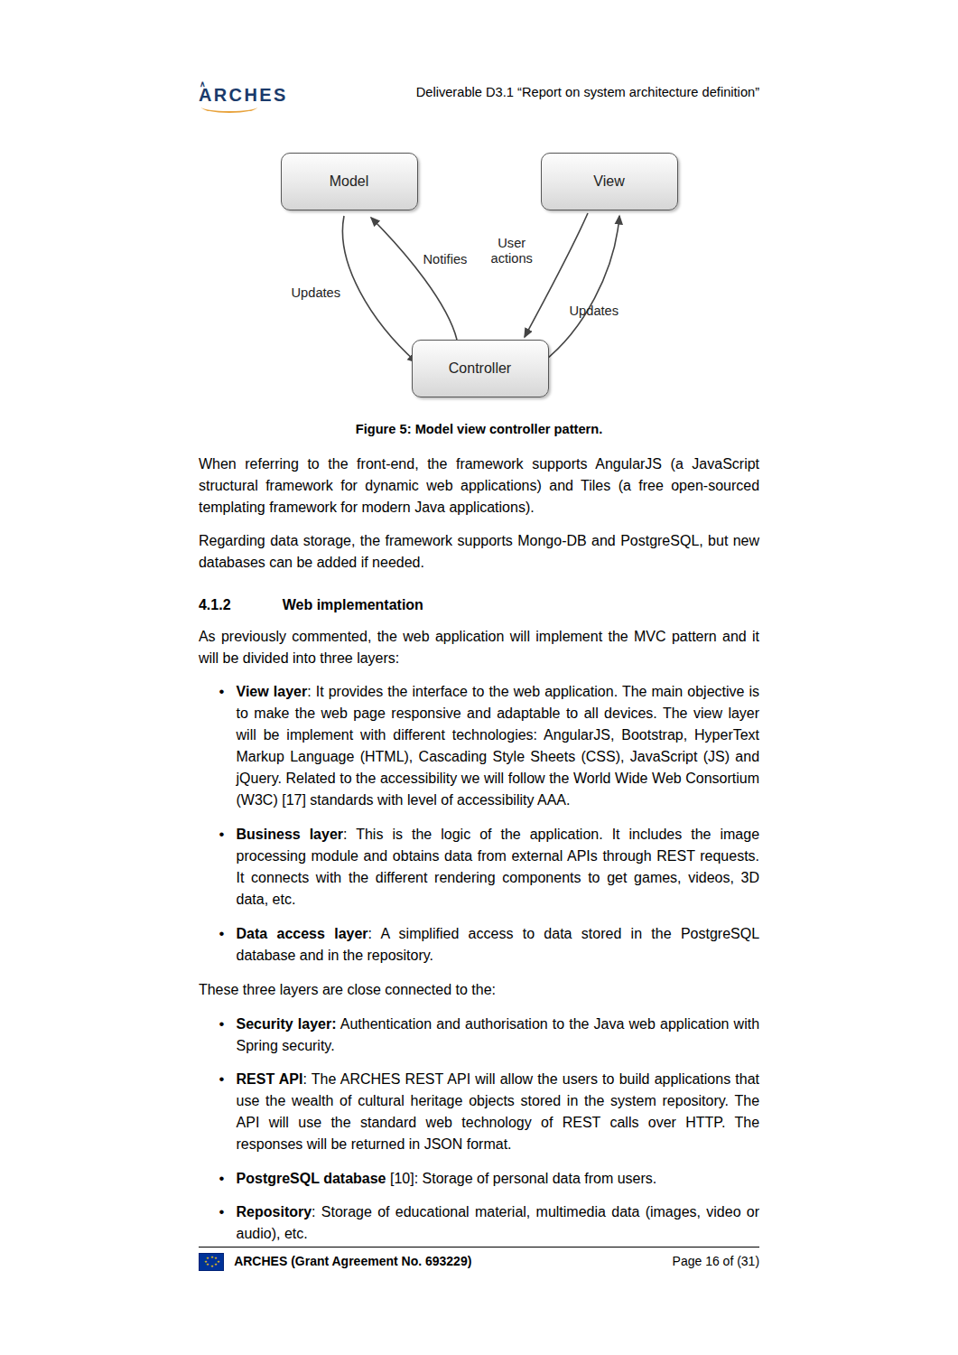∧ARCHES
Deliverable D3.1 “Report on system architecture definition”
Model
View
Controller
Notifies
User
actions
Updates
Updates
Figure 5: Model view controller pattern.
When referring to the front-end, the framework supports AngularJS (a JavaScript structural framework for dynamic web applications) and Tiles (a free open-sourced templating framework for modern Java applications).
Regarding data storage, the framework supports Mongo-DB and PostgreSQL, but new databases can be added if needed.
4.1.2 Web implementation
As previously commented, the web application will implement the MVC pattern and it will be divided into three layers:
View layer: It provides the interface to the web application. The main objective is to make the web page responsive and adaptable to all devices. The view layer will be implement with different technologies: AngularJS, Bootstrap, HyperText Markup Language (HTML), Cascading Style Sheets (CSS), JavaScript (JS) and jQuery. Related to the accessibility we will follow the World Wide Web Consortium (W3C) [17] standards with level of accessibility AAA.
Business layer: This is the logic of the application. It includes the image processing module and obtains data from external APIs through REST requests. It connects with the different rendering components to get games, videos, 3D data, etc.
Data access layer: A simplified access to data stored in the PostgreSQL database and in the repository.
These three layers are close connected to the:
Security layer: Authentication and authorisation to the Java web application with Spring security.
REST API: The ARCHES REST API will allow the users to build applications that use the wealth of cultural heritage objects stored in the system repository. The API will use the standard web technology of REST calls over HTTP. The responses will be returned in JSON format.
PostgreSQL database [10]: Storage of personal data from users.
Repository: Storage of educational material, multimedia data (images, video or audio), etc.
★ ★ ★ ★ ★ ★ ★ ★ ARCHES (Grant Agreement No. 693229)
Page 16 of (31)